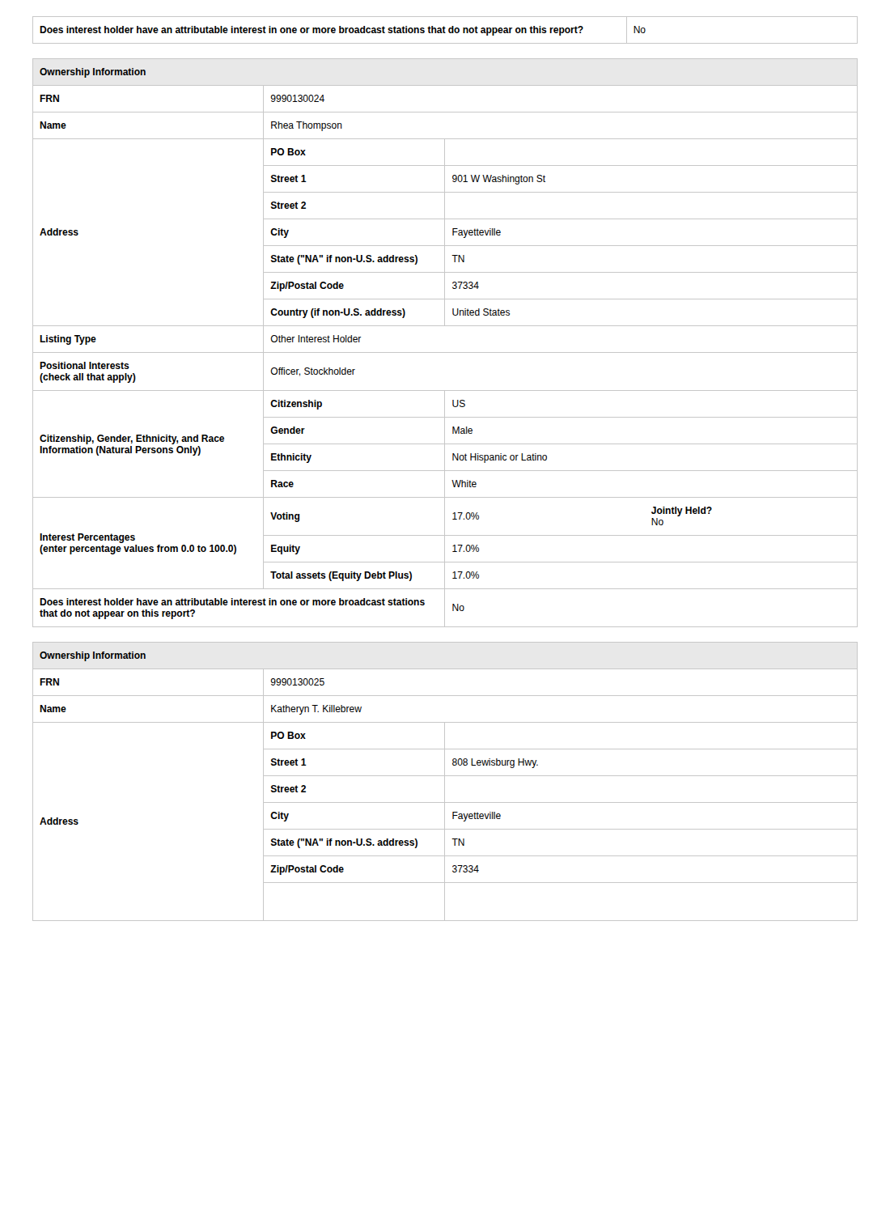| Does interest holder have an attributable interest in one or more broadcast stations that do not appear on this report? | No |
| Ownership Information |
| FRN | 9990130024 |
| Name | Rhea Thompson |
| Address | PO Box | |
| Street 1 | 901 W Washington St |
| Street 2 | |
| City | Fayetteville |
| State ("NA" if non-U.S. address) | TN |
| Zip/Postal Code | 37334 |
| Country (if non-U.S. address) | United States |
| Listing Type | Other Interest Holder |
| Positional Interests (check all that apply) | Officer, Stockholder |
| Citizenship, Gender, Ethnicity, and Race Information (Natural Persons Only) | Citizenship | US |
| Gender | Male |
| Ethnicity | Not Hispanic or Latino |
| Race | White |
| Interest Percentages (enter percentage values from 0.0 to 100.0) | Voting | / 17.0% / Jointly Held? No / |
| Equity | 17.0% |
| Total assets (Equity Debt Plus) | 17.0% |
| Does interest holder have an attributable interest in one or more broadcast stations that do not appear on this report? | No |
| Ownership Information |
| FRN | 9990130025 |
| Name | Katheryn T. Killebrew |
| Address | PO Box | |
| Street 1 | 808 Lewisburg Hwy. |
| Street 2 | |
| City | Fayetteville |
| State ("NA" if non-U.S. address) | TN |
| Zip/Postal Code | 37334 |